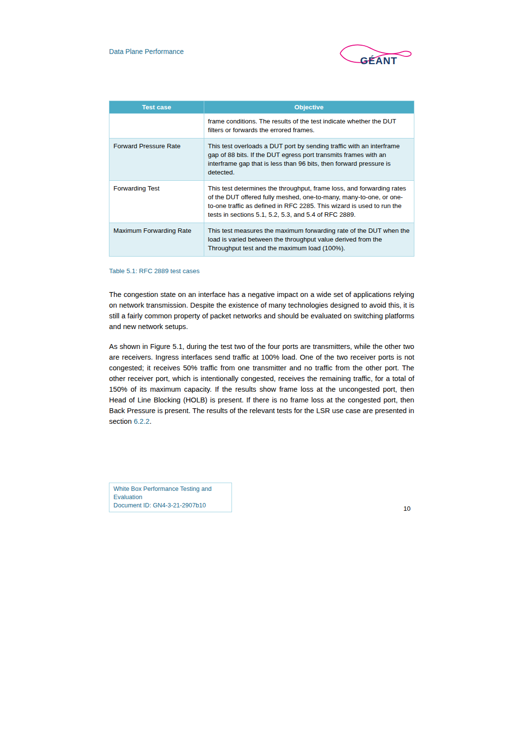Data Plane Performance
GÉANT
| Test case | Objective |
| --- | --- |
| | frame conditions. The results of the test indicate whether the DUT filters or forwards the errored frames. |
| Forward Pressure Rate | This test overloads a DUT port by sending traffic with an interframe gap of 88 bits. If the DUT egress port transmits frames with an interframe gap that is less than 96 bits, then forward pressure is detected. |
| Forwarding Test | This test determines the throughput, frame loss, and forwarding rates of the DUT offered fully meshed, one-to-many, many-to-one, or one-to-one traffic as defined in RFC 2285. This wizard is used to run the tests in sections 5.1, 5.2, 5.3, and 5.4 of RFC 2889. |
| Maximum Forwarding Rate | This test measures the maximum forwarding rate of the DUT when the load is varied between the throughput value derived from the Throughput test and the maximum load (100%). |
Table 5.1: RFC 2889 test cases
The congestion state on an interface has a negative impact on a wide set of applications relying on network transmission. Despite the existence of many technologies designed to avoid this, it is still a fairly common property of packet networks and should be evaluated on switching platforms and new network setups.
As shown in Figure 5.1, during the test two of the four ports are transmitters, while the other two are receivers. Ingress interfaces send traffic at 100% load. One of the two receiver ports is not congested; it receives 50% traffic from one transmitter and no traffic from the other port. The other receiver port, which is intentionally congested, receives the remaining traffic, for a total of 150% of its maximum capacity. If the results show frame loss at the uncongested port, then Head of Line Blocking (HOLB) is present. If there is no frame loss at the congested port, then Back Pressure is present. The results of the relevant tests for the LSR use case are presented in section 6.2.2.
White Box Performance Testing and Evaluation
Document ID: GN4-3-21-2907b10
10